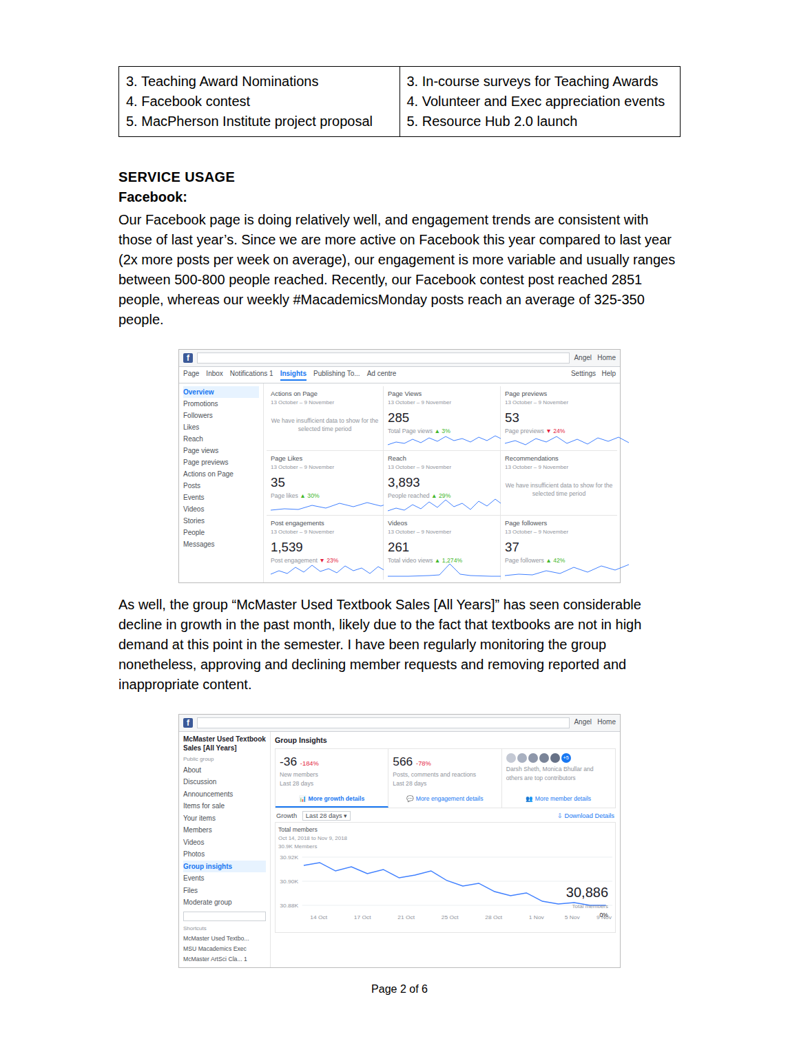| 3. Teaching Award Nominations 4. Facebook contest 5. MacPherson Institute project proposal | 3. In-course surveys for Teaching Awards 4. Volunteer and Exec appreciation events 5. Resource Hub 2.0 launch |
SERVICE USAGE
Facebook:
Our Facebook page is doing relatively well, and engagement trends are consistent with those of last year’s. Since we are more active on Facebook this year compared to last year (2x more posts per week on average), our engagement is more variable and usually ranges between 500-800 people reached. Recently, our Facebook contest post reached 2851 people, whereas our weekly #MacademicsMonday posts reach an average of 325-350 people.
f
Angel Home
Page Inbox Notifications 1 Insights Publishing To... Ad centre Settings Help
Overview
Promotions
Followers
Likes
Reach
Page views
Page previews
Actions on Page
Posts
Events
Videos
Stories
People
Messages
Actions on Page
13 October – 9 November
We have insufficient data to show for the selected time period
Page Views
13 October – 9 November
285
Total Page views ▲ 3%
Page previews
13 October – 9 November
53
Page previews ▼ 24%
Page Likes
13 October – 9 November
35
Page likes ▲ 30%
Reach
13 October – 9 November
3,893
People reached ▲ 29%
Recommendations
13 October – 9 November
We have insufficient data to show for the selected time period
Post engagements
13 October – 9 November
1,539
Post engagement ▼ 23%
Videos
13 October – 9 November
261
Total video views ▲ 1,274%
Page followers
13 October – 9 November
37
Page followers ▲ 42%
As well, the group “McMaster Used Textbook Sales [All Years]” has seen considerable decline in growth in the past month, likely due to the fact that textbooks are not in high demand at this point in the semester. I have been regularly monitoring the group nonetheless, approving and declining member requests and removing reported and inappropriate content.
f
Angel Home
McMaster Used Textbook Sales [All Years]
Public group
About
Discussion
Announcements
Items for sale
Your items
Members
Videos
Photos
Group insights
Events
Files
Moderate group
Shortcuts
McMaster Used Textbo...
MSU Macademics Exec
McMaster ArtSci Cla... 1
Group Insights
-36 -184%
New members
Last 28 days
566 -78%
Posts, comments and reactions
Last 28 days
+5
Darsh Sheth, Monica Bhullar and others are top contributors
📊 More growth details
💬 More engagement details
👥 More member details
Growth Last 28 days ▾
⇩ Download Details
Total members
Oct 14, 2018 to Nov 9, 2018
30.9K Members
30.92K 30.90K 30.88K 14 Oct 17 Oct 21 Oct 25 Oct 28 Oct 1 Nov 5 Nov 9 Nov
30,886
Total members
0%
Page 2 of 6